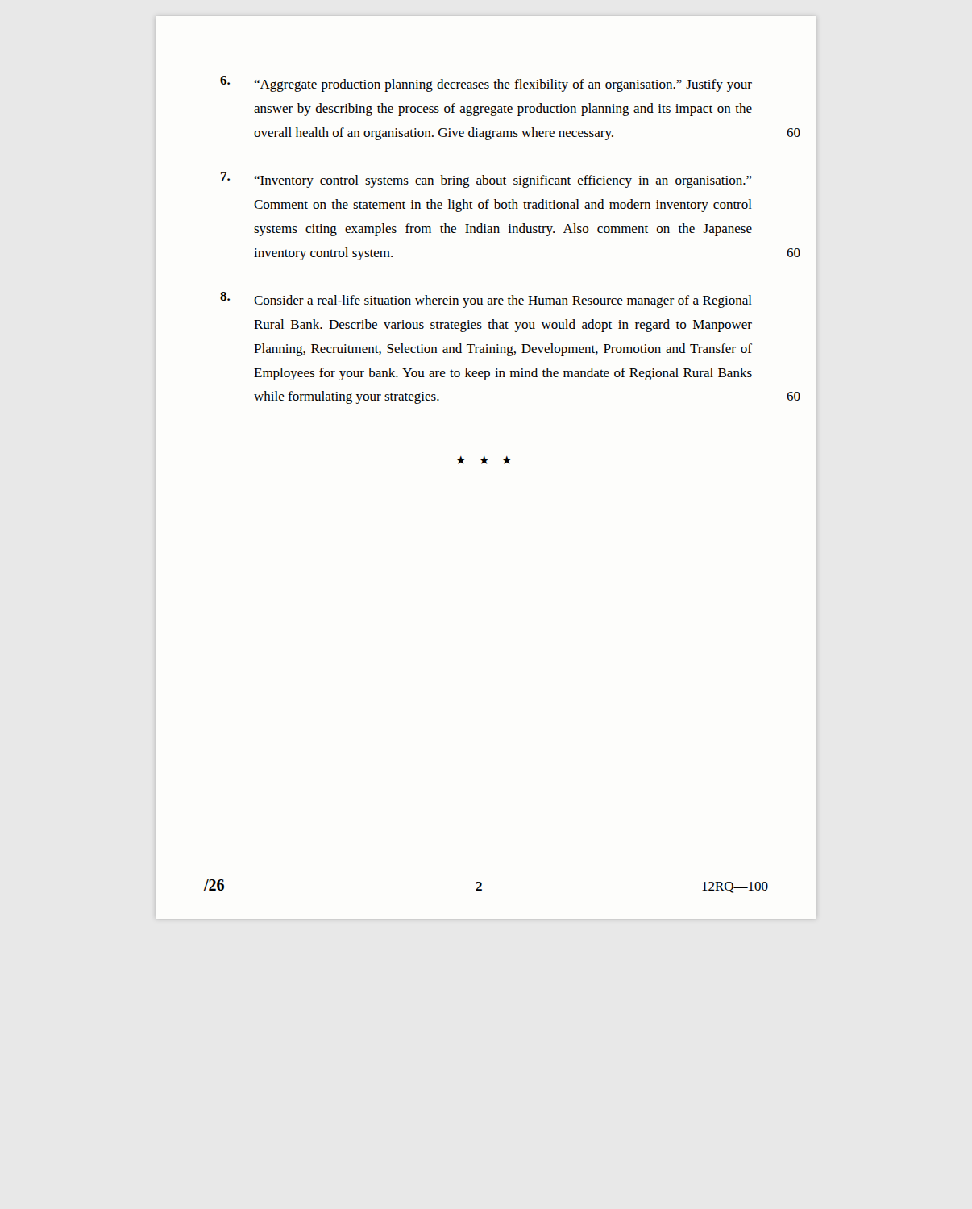6.
“Aggregate production planning decreases the flexibility of an organisation.” Justify your answer by describing the process of aggregate production planning and its impact on the overall health of an organisation. Give diagrams where necessary. 60
7.
“Inventory control systems can bring about significant efficiency in an organisation.” Comment on the statement in the light of both traditional and modern inventory control systems citing examples from the Indian industry. Also comment on the Japanese inventory control system. 60
8.
Consider a real-life situation wherein you are the Human Resource manager of a Regional Rural Bank. Describe various strategies that you would adopt in regard to Manpower Planning, Recruitment, Selection and Training, Development, Promotion and Transfer of Employees for your bank. You are to keep in mind the mandate of Regional Rural Banks while formulating your strategies. 60
★ ★ ★
/26 2 12RQ—100